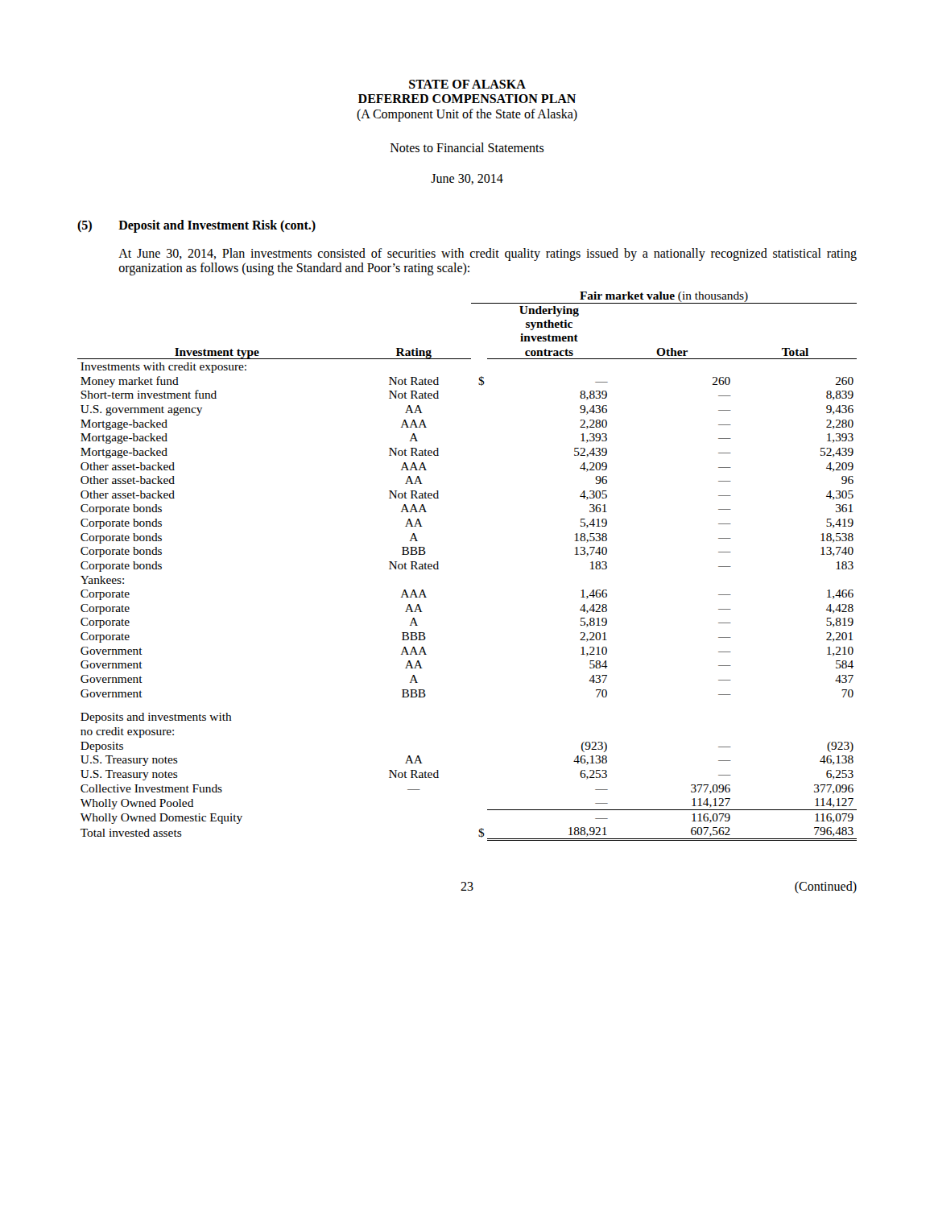State of Alaska
Deferred Compensation Plan
(A Component Unit of the State of Alaska)
Notes to Financial Statements
June 30, 2014
(5) Deposit and Investment Risk (cont.)
At June 30, 2014, Plan investments consisted of securities with credit quality ratings issued by a nationally recognized statistical rating organization as follows (using the Standard and Poor’s rating scale):
| | | Fair market value (in thousands) |
| | | | Underlying synthetic investment | | |
| Investment type | Rating | | contracts | Other | Total |
| Investments with credit exposure: | | | | | |
| Money market fund | Not Rated | $ | — | 260 | 260 |
| Short-term investment fund | Not Rated | | 8,839 | — | 8,839 |
| U.S. government agency | AA | | 9,436 | — | 9,436 |
| Mortgage-backed | AAA | | 2,280 | — | 2,280 |
| Mortgage-backed | A | | 1,393 | — | 1,393 |
| Mortgage-backed | Not Rated | | 52,439 | — | 52,439 |
| Other asset-backed | AAA | | 4,209 | — | 4,209 |
| Other asset-backed | AA | | 96 | — | 96 |
| Other asset-backed | Not Rated | | 4,305 | — | 4,305 |
| Corporate bonds | AAA | | 361 | — | 361 |
| Corporate bonds | AA | | 5,419 | — | 5,419 |
| Corporate bonds | A | | 18,538 | — | 18,538 |
| Corporate bonds | BBB | | 13,740 | — | 13,740 |
| Corporate bonds | Not Rated | | 183 | — | 183 |
| Yankees: | | | | | |
| Corporate | AAA | | 1,466 | — | 1,466 |
| Corporate | AA | | 4,428 | — | 4,428 |
| Corporate | A | | 5,819 | — | 5,819 |
| Corporate | BBB | | 2,201 | — | 2,201 |
| Government | AAA | | 1,210 | — | 1,210 |
| Government | AA | | 584 | — | 584 |
| Government | A | | 437 | — | 437 |
| Government | BBB | | 70 | — | 70 |
| Deposits and investments with | | | | | |
| no credit exposure: | | | | | |
| Deposits | | | (923) | — | (923) |
| U.S. Treasury notes | AA | | 46,138 | — | 46,138 |
| U.S. Treasury notes | Not Rated | | 6,253 | — | 6,253 |
| Collective Investment Funds | — | | — | 377,096 | 377,096 |
| Wholly Owned Pooled | | | — | 114,127 | 114,127 |
| Wholly Owned Domestic Equity | | | — | 116,079 | 116,079 |
| Total invested assets | | $ | 188,921 | 607,562 | 796,483 |
23
(Continued)